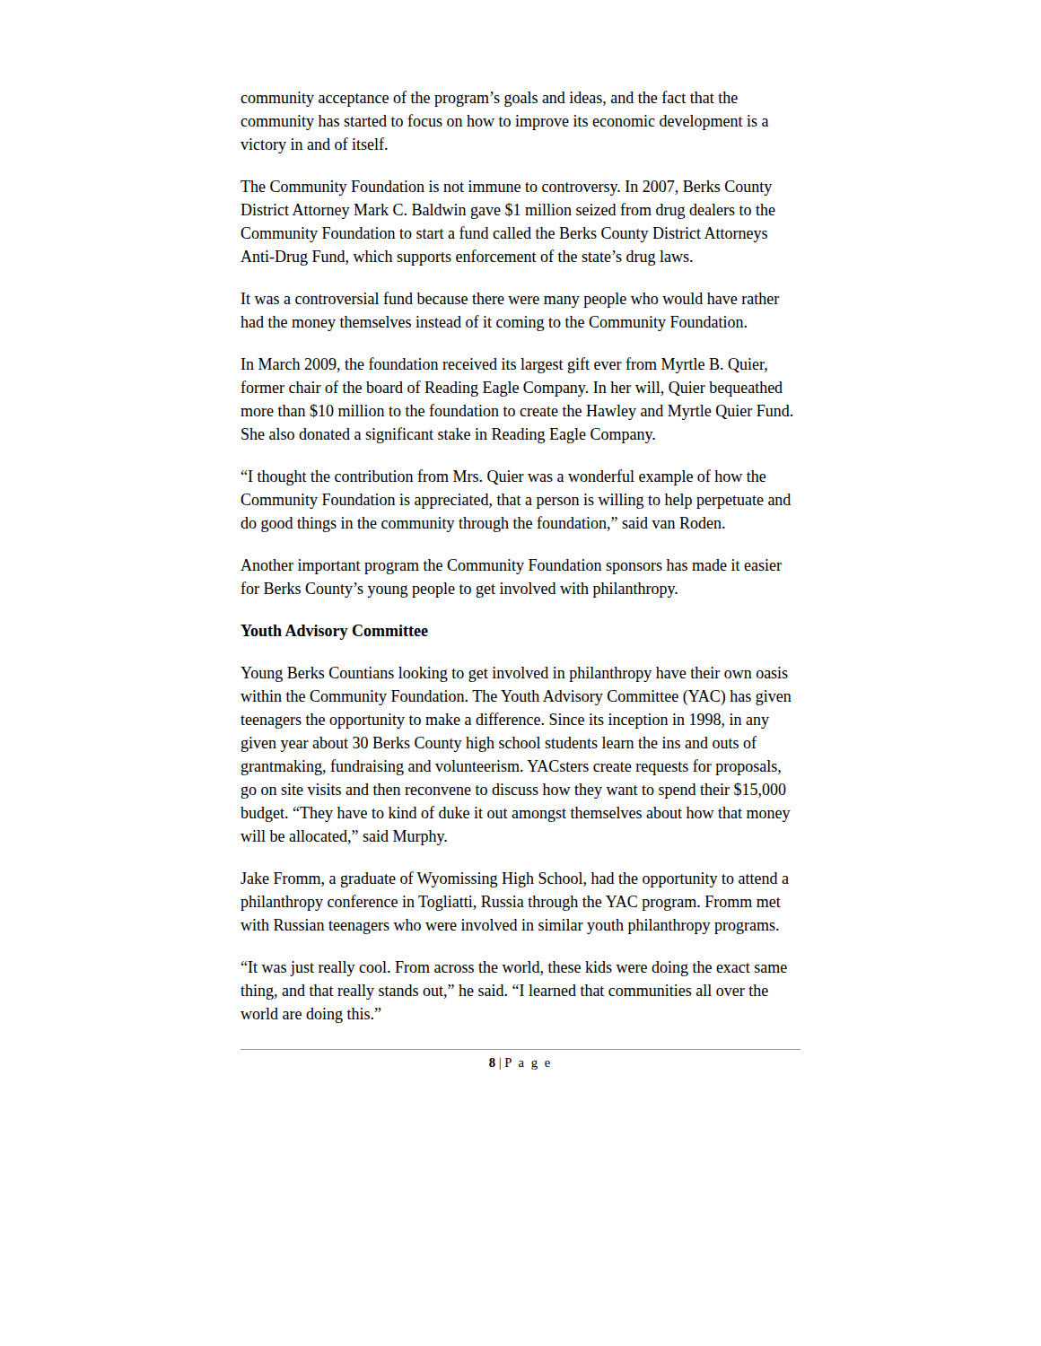community acceptance of the program’s goals and ideas, and the fact that the community has started to focus on how to improve its economic development is a victory in and of itself.
The Community Foundation is not immune to controversy. In 2007, Berks County District Attorney Mark C. Baldwin gave $1 million seized from drug dealers to the Community Foundation to start a fund called the Berks County District Attorneys Anti-Drug Fund, which supports enforcement of the state’s drug laws.
It was a controversial fund because there were many people who would have rather had the money themselves instead of it coming to the Community Foundation.
In March 2009, the foundation received its largest gift ever from Myrtle B. Quier, former chair of the board of Reading Eagle Company. In her will, Quier bequeathed more than $10 million to the foundation to create the Hawley and Myrtle Quier Fund. She also donated a significant stake in Reading Eagle Company.
“I thought the contribution from Mrs. Quier was a wonderful example of how the Community Foundation is appreciated, that a person is willing to help perpetuate and do good things in the community through the foundation,” said van Roden.
Another important program the Community Foundation sponsors has made it easier for Berks County’s young people to get involved with philanthropy.
Youth Advisory Committee
Young Berks Countians looking to get involved in philanthropy have their own oasis within the Community Foundation. The Youth Advisory Committee (YAC) has given teenagers the opportunity to make a difference. Since its inception in 1998, in any given year about 30 Berks County high school students learn the ins and outs of grantmaking, fundraising and volunteerism. YACsters create requests for proposals, go on site visits and then reconvene to discuss how they want to spend their $15,000 budget. “They have to kind of duke it out amongst themselves about how that money will be allocated,” said Murphy.
Jake Fromm, a graduate of Wyomissing High School, had the opportunity to attend a philanthropy conference in Togliatti, Russia through the YAC program. Fromm met with Russian teenagers who were involved in similar youth philanthropy programs.
“It was just really cool. From across the world, these kids were doing the exact same thing, and that really stands out,” he said. “I learned that communities all over the world are doing this.”
8 | P a g e